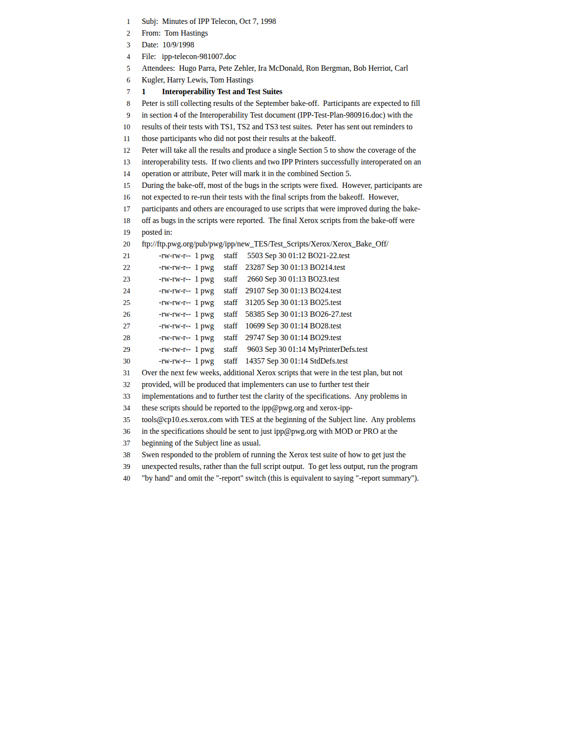Subj: Minutes of IPP Telecon, Oct 7, 1998
From: Tom Hastings
Date: 10/9/1998
File: ipp-telecon-981007.doc
Attendees: Hugo Parra, Pete Zehler, Ira McDonald, Ron Bergman, Bob Herriot, Carl
Kugler, Harry Lewis, Tom Hastings
1
Interoperability Test and Test Suites
Peter is still collecting results of the September bake-off. Participants are expected to fill
in section 4 of the Interoperability Test document (IPP-Test-Plan-980916.doc) with the
results of their tests with TS1, TS2 and TS3 test suites. Peter has sent out reminders to
those participants who did not post their results at the bakeoff.
Peter will take all the results and produce a single Section 5 to show the coverage of the
interoperability tests. If two clients and two IPP Printers successfully interoperated on an
operation or attribute, Peter will mark it in the combined Section 5.
During the bake-off, most of the bugs in the scripts were fixed. However, participants are
not expected to re-run their tests with the final scripts from the bakeoff. However,
participants and others are encouraged to use scripts that were improved during the bake-
off as bugs in the scripts were reported. The final Xerox scripts from the bake-off were
posted in:
ftp://ftp.pwg.org/pub/pwg/ipp/new_TES/Test_Scripts/Xerox/Xerox_Bake_Off/
-rw-rw-r-- 1 pwg staff 5503 Sep 30 01:12 BO21-22.test
-rw-rw-r-- 1 pwg staff 23287 Sep 30 01:13 BO214.test
-rw-rw-r-- 1 pwg staff 2660 Sep 30 01:13 BO23.test
-rw-rw-r-- 1 pwg staff 29107 Sep 30 01:13 BO24.test
-rw-rw-r-- 1 pwg staff 31205 Sep 30 01:13 BO25.test
-rw-rw-r-- 1 pwg staff 58385 Sep 30 01:13 BO26-27.test
-rw-rw-r-- 1 pwg staff 10699 Sep 30 01:14 BO28.test
-rw-rw-r-- 1 pwg staff 29747 Sep 30 01:14 BO29.test
-rw-rw-r-- 1 pwg staff 9603 Sep 30 01:14 MyPrinterDefs.test
-rw-rw-r-- 1 pwg staff 14357 Sep 30 01:14 StdDefs.test
Over the next few weeks, additional Xerox scripts that were in the test plan, but not
provided, will be produced that implementers can use to further test their
implementations and to further test the clarity of the specifications. Any problems in
these scripts should be reported to the ipp@pwg.org and xerox-ipp-
tools@cp10.es.xerox.com with TES at the beginning of the Subject line. Any problems
in the specifications should be sent to just ipp@pwg.org with MOD or PRO at the
beginning of the Subject line as usual.
Swen responded to the problem of running the Xerox test suite of how to get just the
unexpected results, rather than the full script output. To get less output, run the program
"by hand" and omit the "-report" switch (this is equivalent to saying "-report summary").